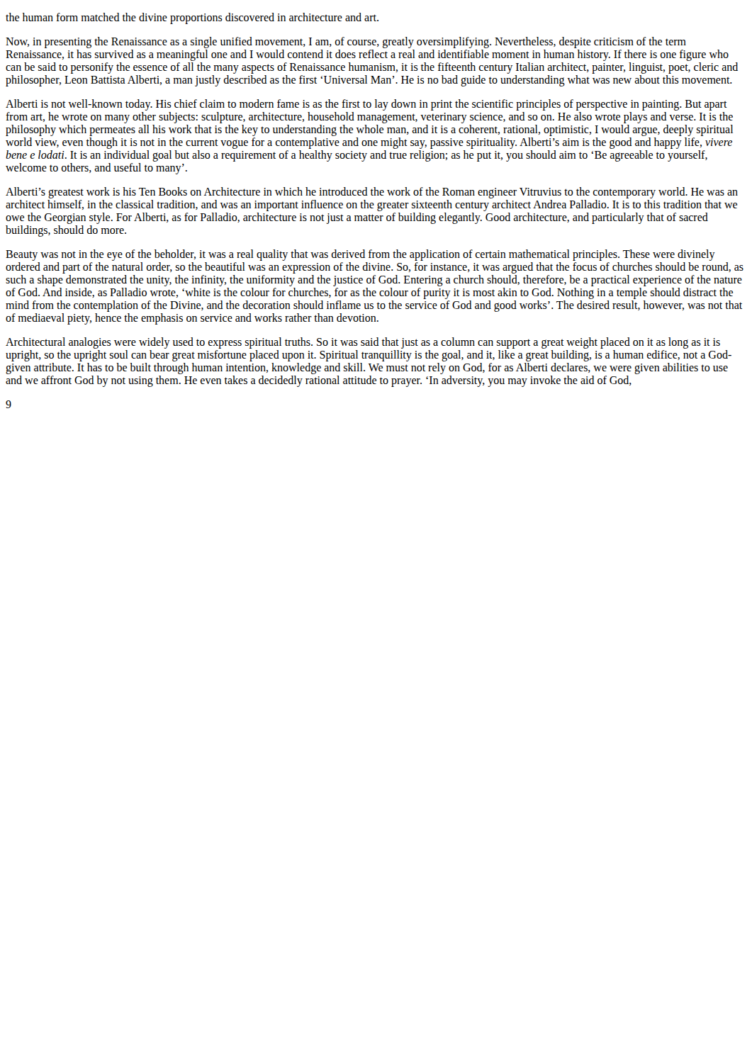the human form matched the divine proportions discovered in architecture and art.
Now, in presenting the Renaissance as a single unified movement, I am, of course, greatly oversimplifying. Nevertheless, despite criticism of the term Renaissance, it has survived as a meaningful one and I would contend it does reflect a real and identifiable moment in human history. If there is one figure who can be said to personify the essence of all the many aspects of Renaissance humanism, it is the fifteenth century Italian architect, painter, linguist, poet, cleric and philosopher, Leon Battista Alberti, a man justly described as the first ‘Universal Man’. He is no bad guide to understanding what was new about this movement.
Alberti is not well-known today. His chief claim to modern fame is as the first to lay down in print the scientific principles of perspective in painting. But apart from art, he wrote on many other subjects: sculpture, architecture, household management, veterinary science, and so on. He also wrote plays and verse. It is the philosophy which permeates all his work that is the key to understanding the whole man, and it is a coherent, rational, optimistic, I would argue, deeply spiritual world view, even though it is not in the current vogue for a contemplative and one might say, passive spirituality. Alberti’s aim is the good and happy life, vivere bene e lodati. It is an individual goal but also a requirement of a healthy society and true religion; as he put it, you should aim to ‘Be agreeable to yourself, welcome to others, and useful to many’.
Alberti’s greatest work is his Ten Books on Architecture in which he introduced the work of the Roman engineer Vitruvius to the contemporary world. He was an architect himself, in the classical tradition, and was an important influence on the greater sixteenth century architect Andrea Palladio. It is to this tradition that we owe the Georgian style. For Alberti, as for Palladio, architecture is not just a matter of building elegantly. Good architecture, and particularly that of sacred buildings, should do more.
Beauty was not in the eye of the beholder, it was a real quality that was derived from the application of certain mathematical principles. These were divinely ordered and part of the natural order, so the beautiful was an expression of the divine. So, for instance, it was argued that the focus of churches should be round, as such a shape demonstrated the unity, the infinity, the uniformity and the justice of God. Entering a church should, therefore, be a practical experience of the nature of God. And inside, as Palladio wrote, ‘white is the colour for churches, for as the colour of purity it is most akin to God. Nothing in a temple should distract the mind from the contemplation of the Divine, and the decoration should inflame us to the service of God and good works’. The desired result, however, was not that of mediaeval piety, hence the emphasis on service and works rather than devotion.
Architectural analogies were widely used to express spiritual truths. So it was said that just as a column can support a great weight placed on it as long as it is upright, so the upright soul can bear great misfortune placed upon it. Spiritual tranquillity is the goal, and it, like a great building, is a human edifice, not a God-given attribute. It has to be built through human intention, knowledge and skill. We must not rely on God, for as Alberti declares, we were given abilities to use and we affront God by not using them. He even takes a decidedly rational attitude to prayer. ‘In adversity, you may invoke the aid of God,
9